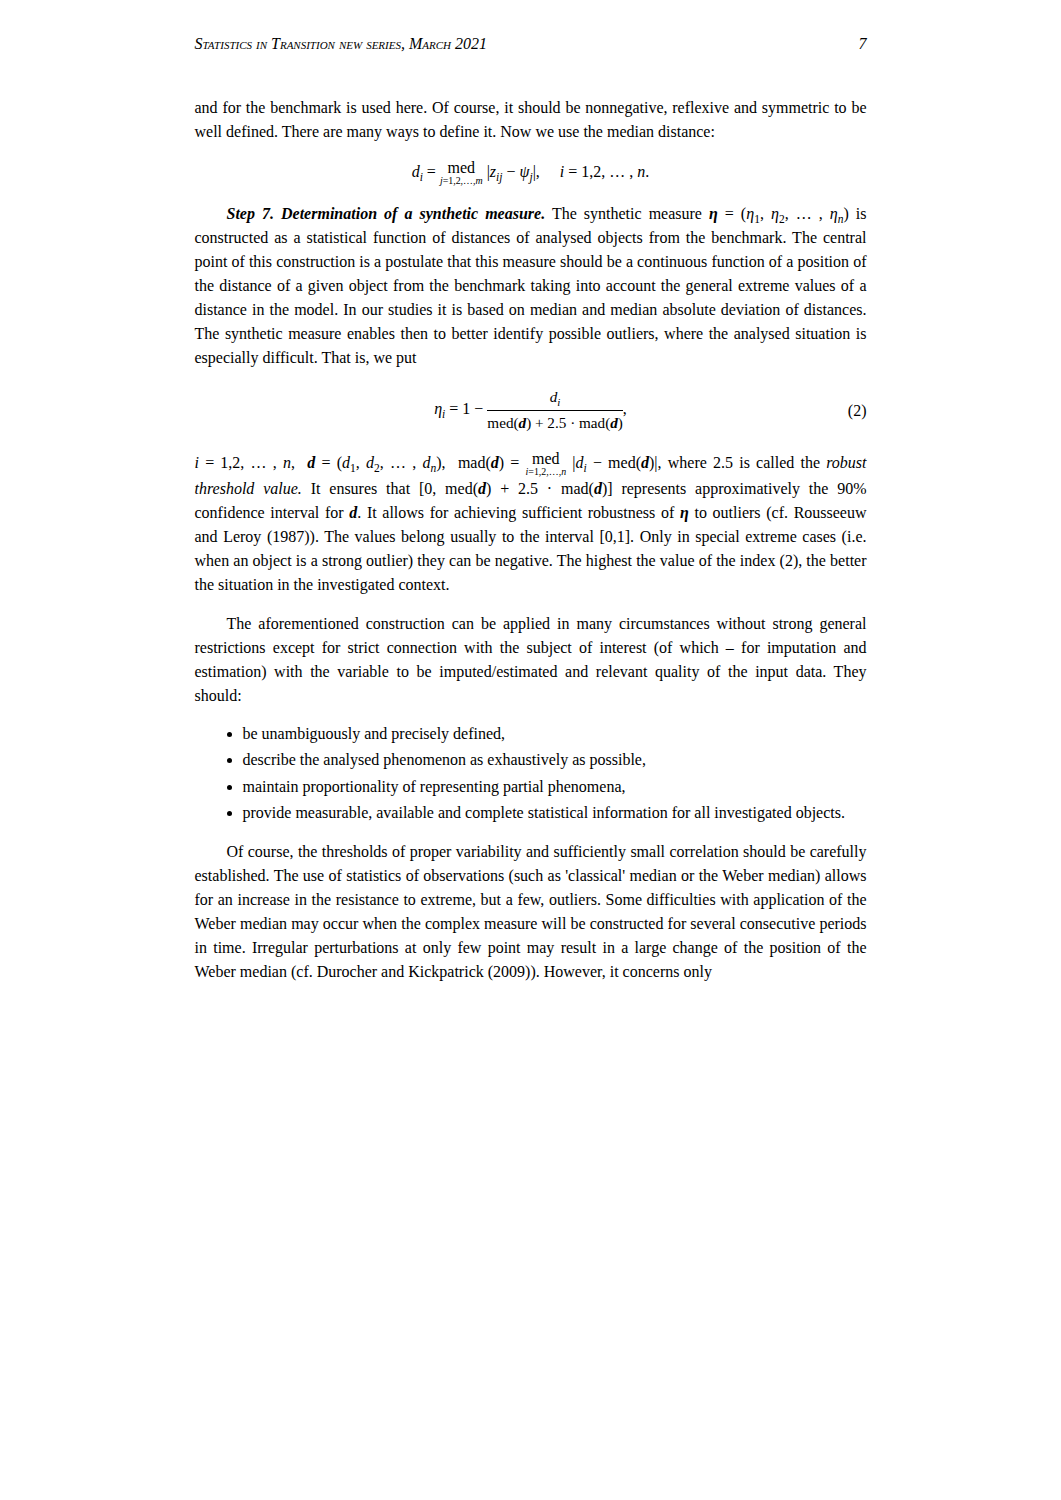Statistics in Transition new series, March 2021 7
and for the benchmark is used here. Of course, it should be nonnegative, reflexive and symmetric to be well defined. There are many ways to define it. Now we use the median distance:
di = med j=1,2,…,m |zij − ψj|, i = 1,2, … , n.
Step 7. Determination of a synthetic measure. The synthetic measure η = (η1, η2, … , ηn) is constructed as a statistical function of distances of analysed objects from the benchmark. The central point of this construction is a postulate that this measure should be a continuous function of a position of the distance of a given object from the benchmark taking into account the general extreme values of a distance in the model. In our studies it is based on median and median absolute deviation of distances. The synthetic measure enables then to better identify possible outliers, where the analysed situation is especially difficult. That is, we put
ηi = 1 − di med(d) + 2.5 · mad(d), (2)
i = 1,2, … , n, d = (d1, d2, … , dn), mad(d) = med i=1,2,…,n |di − med(d)|, where 2.5 is called the robust threshold value. It ensures that [0, med(d) + 2.5 · mad(d)] represents approximatively the 90% confidence interval for d. It allows for achieving sufficient robustness of η to outliers (cf. Rousseeuw and Leroy (1987)). The values belong usually to the interval [0,1]. Only in special extreme cases (i.e. when an object is a strong outlier) they can be negative. The highest the value of the index (2), the better the situation in the investigated context.
The aforementioned construction can be applied in many circumstances without strong general restrictions except for strict connection with the subject of interest (of which – for imputation and estimation) with the variable to be imputed/estimated and relevant quality of the input data. They should:
be unambiguously and precisely defined,
describe the analysed phenomenon as exhaustively as possible,
maintain proportionality of representing partial phenomena,
provide measurable, available and complete statistical information for all investigated objects.
Of course, the thresholds of proper variability and sufficiently small correlation should be carefully established. The use of statistics of observations (such as 'classical' median or the Weber median) allows for an increase in the resistance to extreme, but a few, outliers. Some difficulties with application of the Weber median may occur when the complex measure will be constructed for several consecutive periods in time. Irregular perturbations at only few point may result in a large change of the position of the Weber median (cf. Durocher and Kickpatrick (2009)). However, it concerns only